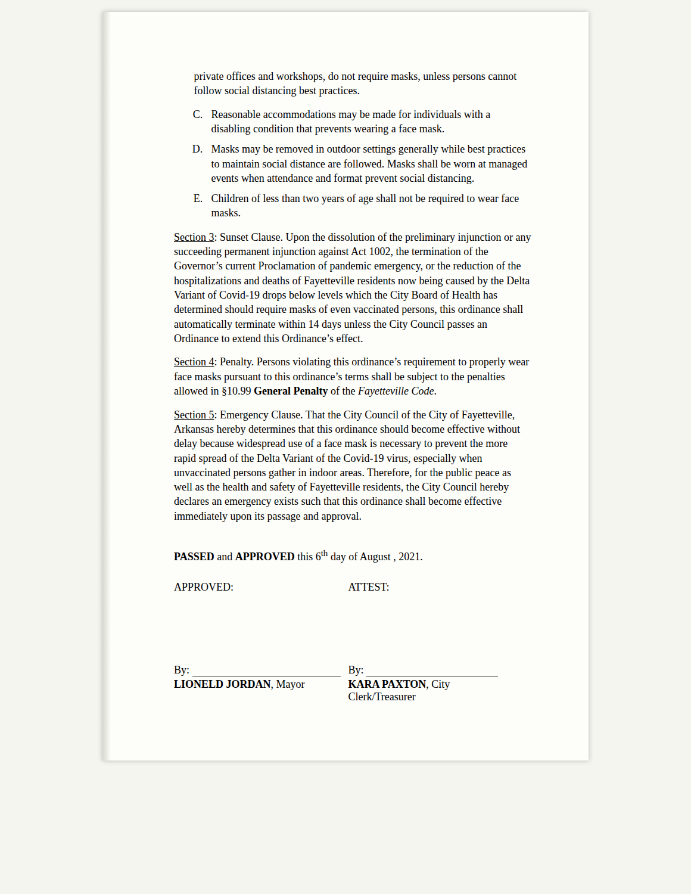private offices and workshops, do not require masks, unless persons cannot follow social distancing best practices.
Reasonable accommodations may be made for individuals with a disabling condition that prevents wearing a face mask.
Masks may be removed in outdoor settings generally while best practices to maintain social distance are followed. Masks shall be worn at managed events when attendance and format prevent social distancing.
Children of less than two years of age shall not be required to wear face masks.
Section 3: Sunset Clause. Upon the dissolution of the preliminary injunction or any succeeding permanent injunction against Act 1002, the termination of the Governor’s current Proclamation of pandemic emergency, or the reduction of the hospitalizations and deaths of Fayetteville residents now being caused by the Delta Variant of Covid-19 drops below levels which the City Board of Health has determined should require masks of even vaccinated persons, this ordinance shall automatically terminate within 14 days unless the City Council passes an Ordinance to extend this Ordinance’s effect.
Section 4: Penalty. Persons violating this ordinance’s requirement to properly wear face masks pursuant to this ordinance’s terms shall be subject to the penalties allowed in §10.99 General Penalty of the Fayetteville Code.
Section 5: Emergency Clause. That the City Council of the City of Fayetteville, Arkansas hereby determines that this ordinance should become effective without delay because widespread use of a face mask is necessary to prevent the more rapid spread of the Delta Variant of the Covid-19 virus, especially when unvaccinated persons gather in indoor areas. Therefore, for the public peace as well as the health and safety of Fayetteville residents, the City Council hereby declares an emergency exists such that this ordinance shall become effective immediately upon its passage and approval.
PASSED and APPROVED this 6th day of August , 2021.
APPROVED:
ATTEST:
By:
LIONELD JORDAN, Mayor
By:
KARA PAXTON, City Clerk/Treasurer